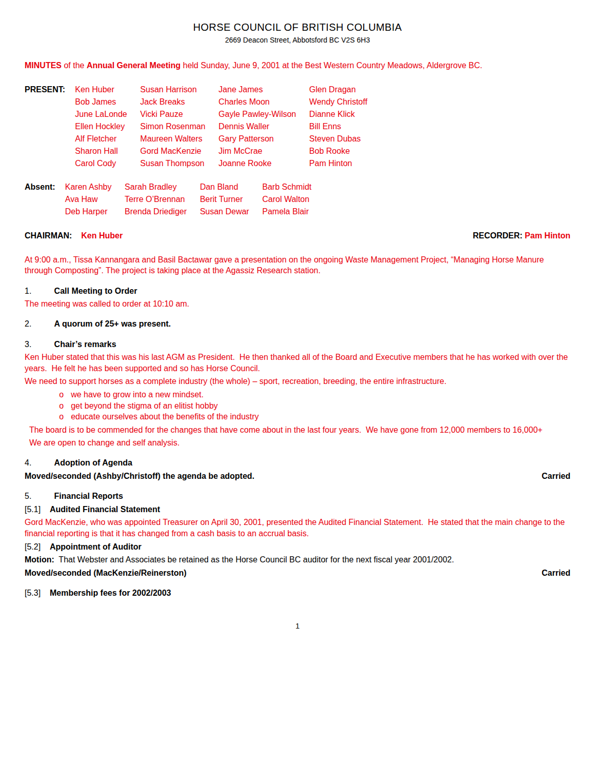HORSE COUNCIL OF BRITISH COLUMBIA
2669 Deacon Street, Abbotsford BC V2S 6H3
MINUTES of the Annual General Meeting held Sunday, June 9, 2001 at the Best Western Country Meadows, Aldergrove BC.
| PRESENT: | Ken Huber | Susan Harrison | Jane James | Glen Dragan |
| | Bob James | Jack Breaks | Charles Moon | Wendy Christoff |
| | June LaLonde | Vicki Pauze | Gayle Pawley-Wilson | Dianne Klick |
| | Ellen Hockley | Simon Rosenman | Dennis Waller | Bill Enns |
| | Alf Fletcher | Maureen Walters | Gary Patterson | Steven Dubas |
| | Sharon Hall | Gord MacKenzie | Jim McCrae | Bob Rooke |
| | Carol Cody | Susan Thompson | Joanne Rooke | Pam Hinton |
| Absent: | Karen Ashby | Sarah Bradley | Dan Bland | Barb Schmidt |
| | Ava Haw | Terre O’Brennan | Berit Turner | Carol Walton |
| | Deb Harper | Brenda Driediger | Susan Dewar | Pamela Blair |
CHAIRMAN: Ken Huber RECORDER: Pam Hinton
At 9:00 a.m., Tissa Kannangara and Basil Bactawar gave a presentation on the ongoing Waste Management Project, “Managing Horse Manure through Composting”. The project is taking place at the Agassiz Research station.
1. Call Meeting to Order
The meeting was called to order at 10:10 am.
2. A quorum of 25+ was present.
3. Chair’s remarks
Ken Huber stated that this was his last AGM as President. He then thanked all of the Board and Executive members that he has worked with over the years. He felt he has been supported and so has Horse Council.
We need to support horses as a complete industry (the whole) – sport, recreation, breeding, the entire infrastructure.
we have to grow into a new mindset.
get beyond the stigma of an elitist hobby
educate ourselves about the benefits of the industry
The board is to be commended for the changes that have come about in the last four years. We have gone from 12,000 members to 16,000+
We are open to change and self analysis.
4. Adoption of Agenda
Carried Moved/seconded (Ashby/Christoff) the agenda be adopted.
5. Financial Reports
[5.1] Audited Financial Statement
Gord MacKenzie, who was appointed Treasurer on April 30, 2001, presented the Audited Financial Statement. He stated that the main change to the financial reporting is that it has changed from a cash basis to an accrual basis.
[5.2] Appointment of Auditor
Motion: That Webster and Associates be retained as the Horse Council BC auditor for the next fiscal year 2001/2002.
Carried Moved/seconded (MacKenzie/Reinerston)
[5.3] Membership fees for 2002/2003
1